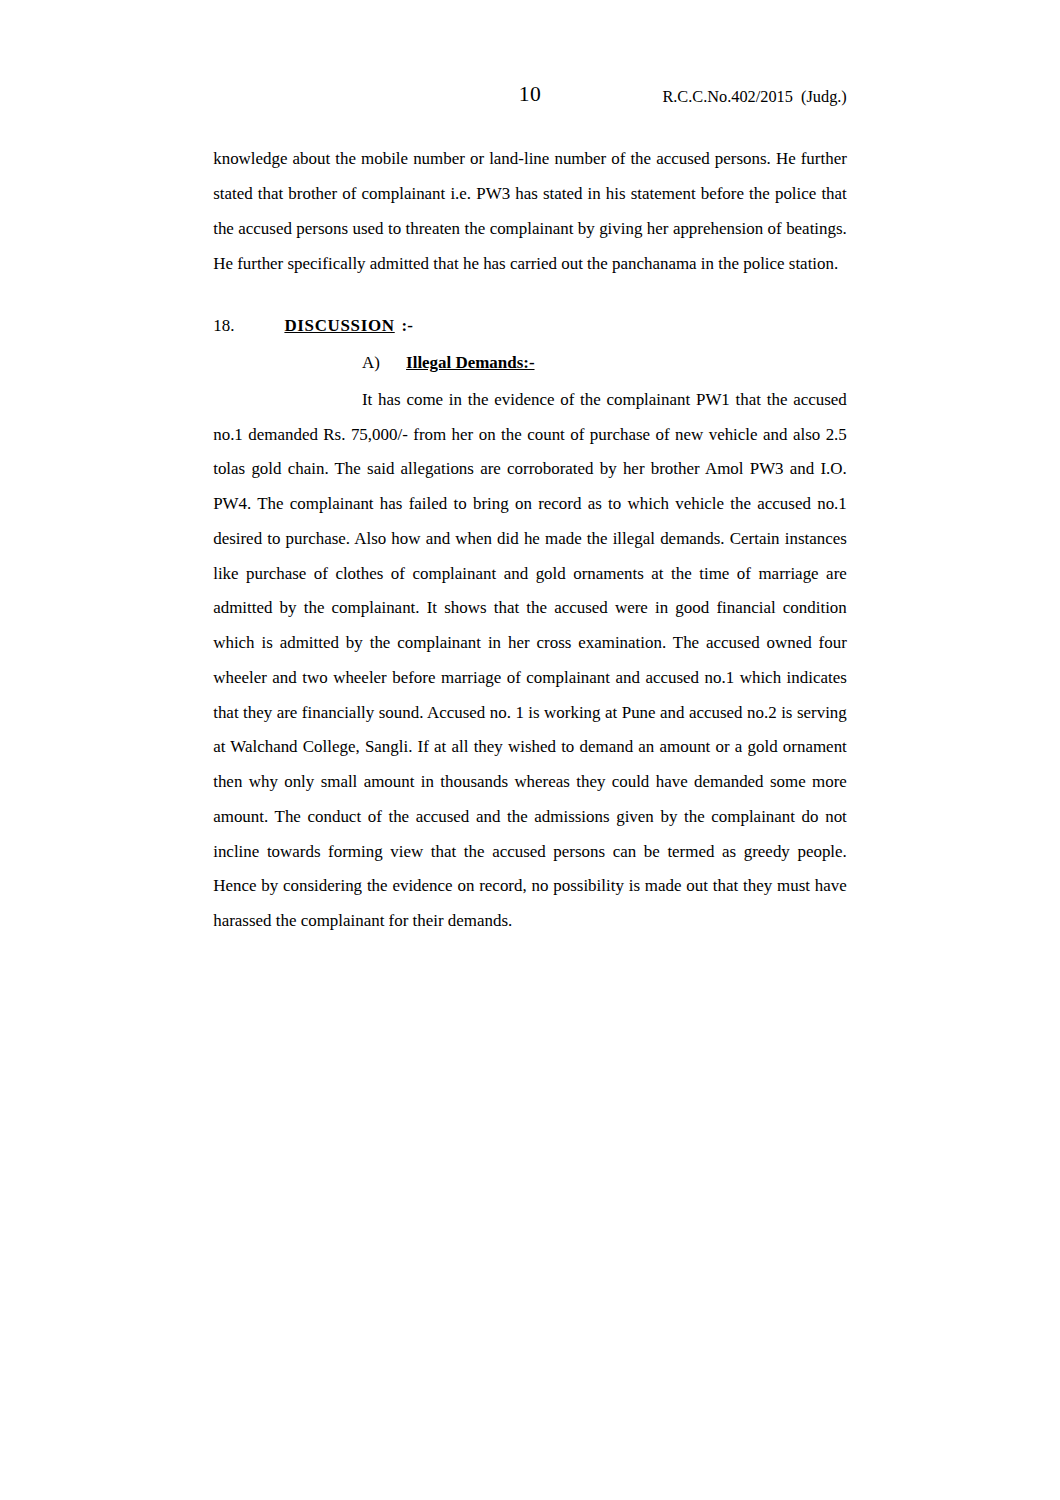10 R.C.C.No.402/2015 (Judg.)
knowledge about the mobile number or land-line number of the accused persons. He further stated that brother of complainant i.e. PW3 has stated in his statement before the police that the accused persons used to threaten the complainant by giving her apprehension of beatings. He further specifically admitted that he has carried out the panchanama in the police station.
18. DISCUSSION :-
A) Illegal Demands:-
It has come in the evidence of the complainant PW1 that the accused no.1 demanded Rs. 75,000/- from her on the count of purchase of new vehicle and also 2.5 tolas gold chain. The said allegations are corroborated by her brother Amol PW3 and I.O. PW4. The complainant has failed to bring on record as to which vehicle the accused no.1 desired to purchase. Also how and when did he made the illegal demands. Certain instances like purchase of clothes of complainant and gold ornaments at the time of marriage are admitted by the complainant. It shows that the accused were in good financial condition which is admitted by the complainant in her cross examination. The accused owned four wheeler and two wheeler before marriage of complainant and accused no.1 which indicates that they are financially sound. Accused no. 1 is working at Pune and accused no.2 is serving at Walchand College, Sangli. If at all they wished to demand an amount or a gold ornament then why only small amount in thousands whereas they could have demanded some more amount. The conduct of the accused and the admissions given by the complainant do not incline towards forming view that the accused persons can be termed as greedy people. Hence by considering the evidence on record, no possibility is made out that they must have harassed the complainant for their demands.